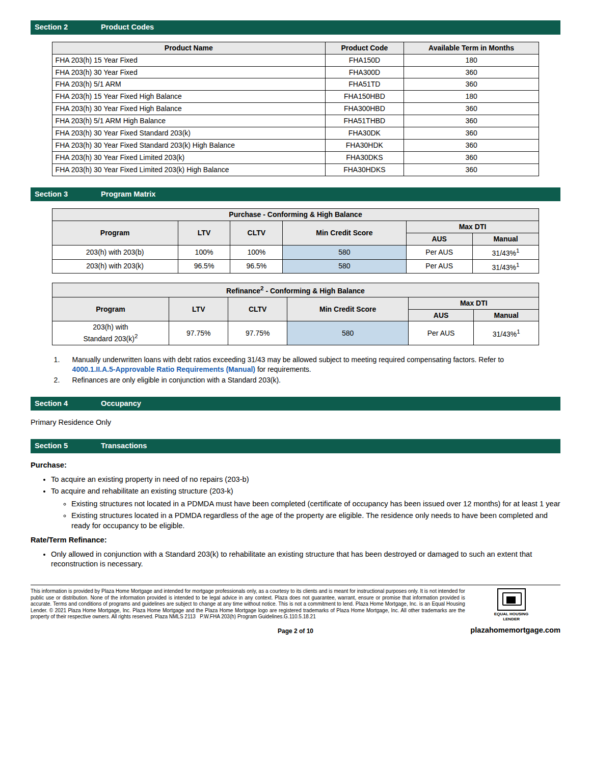Section 2 Product Codes
| Product Name | Product Code | Available Term in Months |
| --- | --- | --- |
| FHA 203(h) 15 Year Fixed | FHA150D | 180 |
| FHA 203(h) 30 Year Fixed | FHA300D | 360 |
| FHA 203(h) 5/1 ARM | FHA51TD | 360 |
| FHA 203(h) 15 Year Fixed High Balance | FHA150HBD | 180 |
| FHA 203(h) 30 Year Fixed High Balance | FHA300HBD | 360 |
| FHA 203(h) 5/1 ARM High Balance | FHA51THBD | 360 |
| FHA 203(h) 30 Year Fixed Standard 203(k) | FHA30DK | 360 |
| FHA 203(h) 30 Year Fixed Standard 203(k) High Balance | FHA30HDK | 360 |
| FHA 203(h) 30 Year Fixed Limited 203(k) | FHA30DKS | 360 |
| FHA 203(h) 30 Year Fixed Limited 203(k) High Balance | FHA30HDKS | 360 |
Section 3 Program Matrix
| Purchase - Conforming & High Balance |
| --- |
| Program | LTV | CLTV | Min Credit Score | Max DTI |
| AUS | Manual |
| 203(h) with 203(b) | 100% | 100% | 580 | Per AUS | 31/43% 1 |
| 203(h) with 203(k) | 96.5% | 96.5% | 580 | Per AUS | 31/43% 1 |
| Refinance 2 - Conforming & High Balance |
| --- |
| Program | LTV | CLTV | Min Credit Score | Max DTI |
| AUS | Manual |
| 203(h) with Standard 203(k) 2 | 97.75% | 97.75% | 580 | Per AUS | 31/43% 1 |
| 1. | Manually underwritten loans with debt ratios exceeding 31/43 may be allowed subject to meeting required compensating factors. Refer to 4000.1.II.A.5-Approvable Ratio Requirements (Manual) for requirements. |
| 2. | Refinances are only eligible in conjunction with a Standard 203(k). |
Section 4 Occupancy
Primary Residence Only
Section 5 Transactions
Purchase:
To acquire an existing property in need of no repairs (203-b)
To acquire and rehabilitate an existing structure (203-k)
Existing structures not located in a PDMDA must have been completed (certificate of occupancy has been issued over 12 months) for at least 1 year
Existing structures located in a PDMDA regardless of the age of the property are eligible. The residence only needs to have been completed and ready for occupancy to be eligible.
Rate/Term Refinance:
Only allowed in conjunction with a Standard 203(k) to rehabilitate an existing structure that has been destroyed or damaged to such an extent that reconstruction is necessary.
This information is provided by Plaza Home Mortgage and intended for mortgage professionals only, as a courtesy to its clients and is meant for instructional purposes only. It is not intended for public use or distribution. None of the information provided is intended to be legal advice in any context. Plaza does not guarantee, warrant, ensure or promise that information provided is accurate. Terms and conditions of programs and guidelines are subject to change at any time without notice. This is not a commitment to lend. Plaza Home Mortgage, Inc. is an Equal Housing Lender. © 2021 Plaza Home Mortgage, Inc. Plaza Home Mortgage and the Plaza Home Mortgage logo are registered trademarks of Plaza Home Mortgage, Inc. All other trademarks are the property of their respective owners. All rights reserved. Plaza NMLS 2113 P.W.FHA 203(h) Program Guidelines.G.110.5.18.21
EQUAL HOUSING
LENDER
Page 2 of 10
plazahomemortgage.com